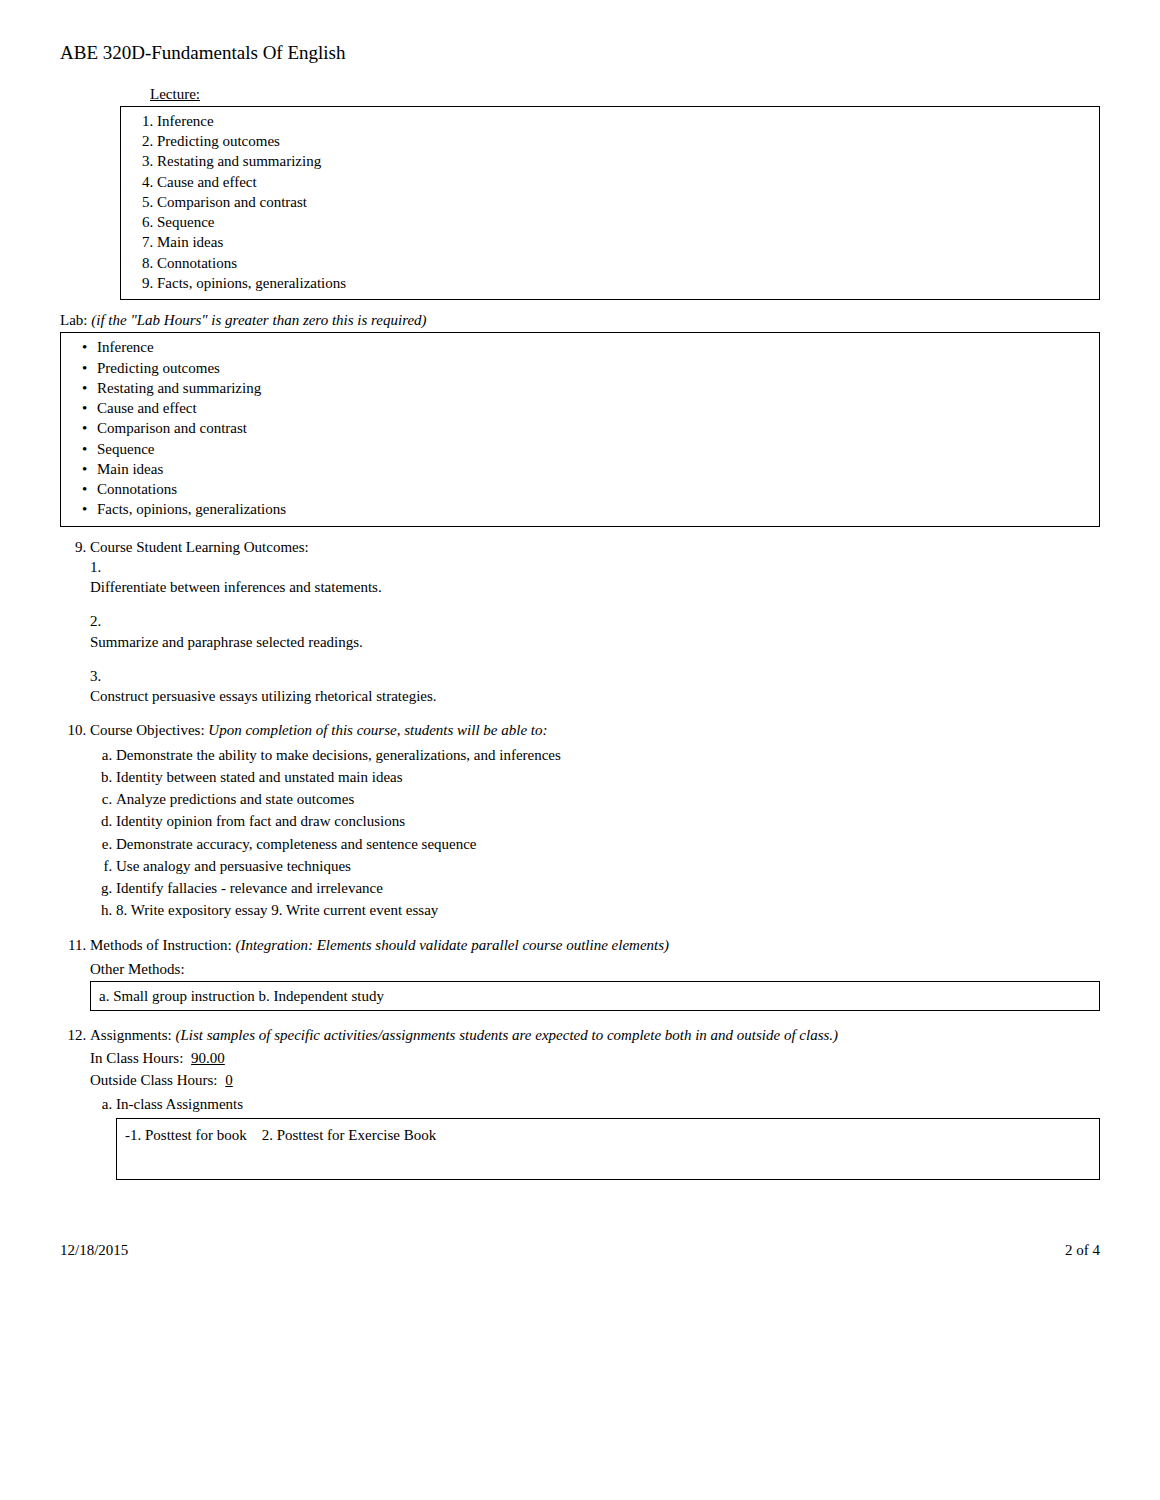ABE 320D-Fundamentals Of English
Lecture:
Inference
Predicting outcomes
Restating and summarizing
Cause and effect
Comparison and contrast
Sequence
Main ideas
Connotations
Facts, opinions, generalizations
Lab: (if the "Lab Hours" is greater than zero this is required)
Inference
Predicting outcomes
Restating and summarizing
Cause and effect
Comparison and contrast
Sequence
Main ideas
Connotations
Facts, opinions, generalizations
Course Student Learning Outcomes:
1.
Differentiate between inferences and statements.
2.
Summarize and paraphrase selected readings.
3.
Construct persuasive essays utilizing rhetorical strategies.
Course Objectives: Upon completion of this course, students will be able to:
Demonstrate the ability to make decisions, generalizations, and inferences
Identity between stated and unstated main ideas
Analyze predictions and state outcomes
Identity opinion from fact and draw conclusions
Demonstrate accuracy, completeness and sentence sequence
Use analogy and persuasive techniques
Identify fallacies - relevance and irrelevance
8. Write expository essay 9. Write current event essay
Methods of Instruction: (Integration: Elements should validate parallel course outline elements)
Other Methods:
a. Small group instruction b. Independent study
Assignments: (List samples of specific activities/assignments students are expected to complete both in and outside of class.)
In Class Hours: 90.00
Outside Class Hours: 0
In-class Assignments
-1. Posttest for book 2. Posttest for Exercise Book
12/18/2015 2 of 4